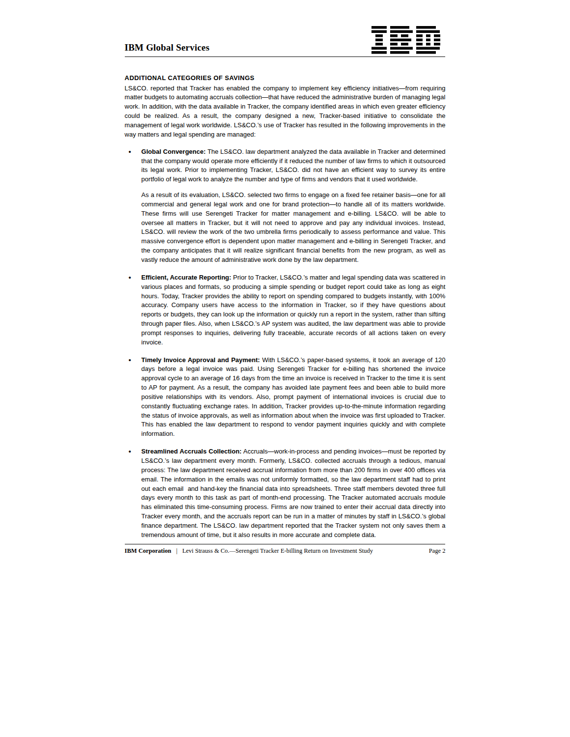IBM Global Services
Additional Categories of Savings
LS&CO. reported that Tracker has enabled the company to implement key efficiency initiatives—from requiring matter budgets to automating accruals collection—that have reduced the administrative burden of managing legal work. In addition, with the data available in Tracker, the company identified areas in which even greater efficiency could be realized. As a result, the company designed a new, Tracker-based initiative to consolidate the management of legal work worldwide. LS&CO.’s use of Tracker has resulted in the following improvements in the way matters and legal spending are managed:
Global Convergence: The LS&CO. law department analyzed the data available in Tracker and determined that the company would operate more efficiently if it reduced the number of law firms to which it outsourced its legal work. Prior to implementing Tracker, LS&CO. did not have an efficient way to survey its entire portfolio of legal work to analyze the number and type of firms and vendors that it used worldwide.
As a result of its evaluation, LS&CO. selected two firms to engage on a fixed fee retainer basis—one for all commercial and general legal work and one for brand protection—to handle all of its matters worldwide. These firms will use Serengeti Tracker for matter management and e-billing. LS&CO. will be able to oversee all matters in Tracker, but it will not need to approve and pay any individual invoices. Instead, LS&CO. will review the work of the two umbrella firms periodically to assess performance and value. This massive convergence effort is dependent upon matter management and e-billing in Serengeti Tracker, and the company anticipates that it will realize significant financial benefits from the new program, as well as vastly reduce the amount of administrative work done by the law department.
Efficient, Accurate Reporting: Prior to Tracker, LS&CO.’s matter and legal spending data was scattered in various places and formats, so producing a simple spending or budget report could take as long as eight hours. Today, Tracker provides the ability to report on spending compared to budgets instantly, with 100% accuracy. Company users have access to the information in Tracker, so if they have questions about reports or budgets, they can look up the information or quickly run a report in the system, rather than sifting through paper files. Also, when LS&CO.’s AP system was audited, the law department was able to provide prompt responses to inquiries, delivering fully traceable, accurate records of all actions taken on every invoice.
Timely Invoice Approval and Payment: With LS&CO.’s paper-based systems, it took an average of 120 days before a legal invoice was paid. Using Serengeti Tracker for e-billing has shortened the invoice approval cycle to an average of 16 days from the time an invoice is received in Tracker to the time it is sent to AP for payment. As a result, the company has avoided late payment fees and been able to build more positive relationships with its vendors. Also, prompt payment of international invoices is crucial due to constantly fluctuating exchange rates. In addition, Tracker provides up-to-the-minute information regarding the status of invoice approvals, as well as information about when the invoice was first uploaded to Tracker. This has enabled the law department to respond to vendor payment inquiries quickly and with complete information.
Streamlined Accruals Collection: Accruals—work-in-process and pending invoices—must be reported by LS&CO.’s law department every month. Formerly, LS&CO. collected accruals through a tedious, manual process: The law department received accrual information from more than 200 firms in over 400 offices via email. The information in the emails was not uniformly formatted, so the law department staff had to print out each email and hand-key the financial data into spreadsheets. Three staff members devoted three full days every month to this task as part of month-end processing. The Tracker automated accruals module has eliminated this time-consuming process. Firms are now trained to enter their accrual data directly into Tracker every month, and the accruals report can be run in a matter of minutes by staff in LS&CO.’s global finance department. The LS&CO. law department reported that the Tracker system not only saves them a tremendous amount of time, but it also results in more accurate and complete data.
IBM Corporation|Levi Strauss & Co.—Serengeti Tracker E-billing Return on Investment Study
Page 2